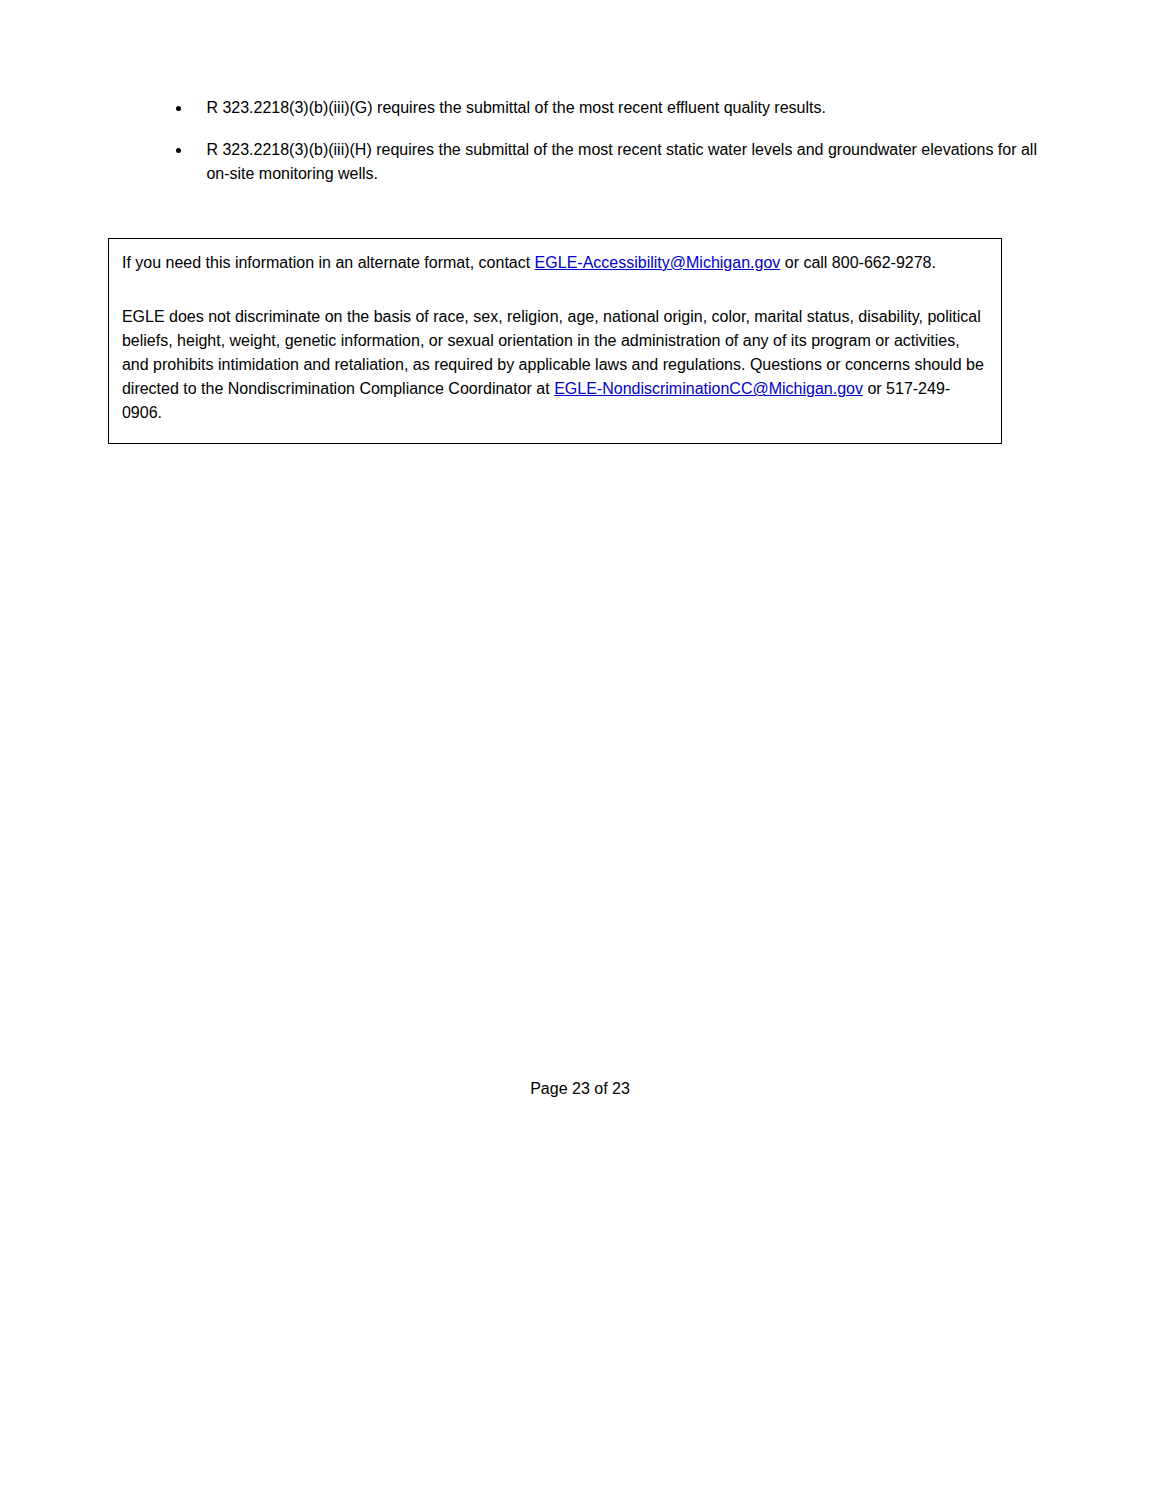R 323.2218(3)(b)(iii)(G) requires the submittal of the most recent effluent quality results.
R 323.2218(3)(b)(iii)(H) requires the submittal of the most recent static water levels and groundwater elevations for all on-site monitoring wells.
If you need this information in an alternate format, contact EGLE-Accessibility@Michigan.gov or call 800-662-9278.
EGLE does not discriminate on the basis of race, sex, religion, age, national origin, color, marital status, disability, political beliefs, height, weight, genetic information, or sexual orientation in the administration of any of its program or activities, and prohibits intimidation and retaliation, as required by applicable laws and regulations. Questions or concerns should be directed to the Nondiscrimination Compliance Coordinator at EGLE-NondiscriminationCC@Michigan.gov or 517-249-0906.
Page 23 of 23